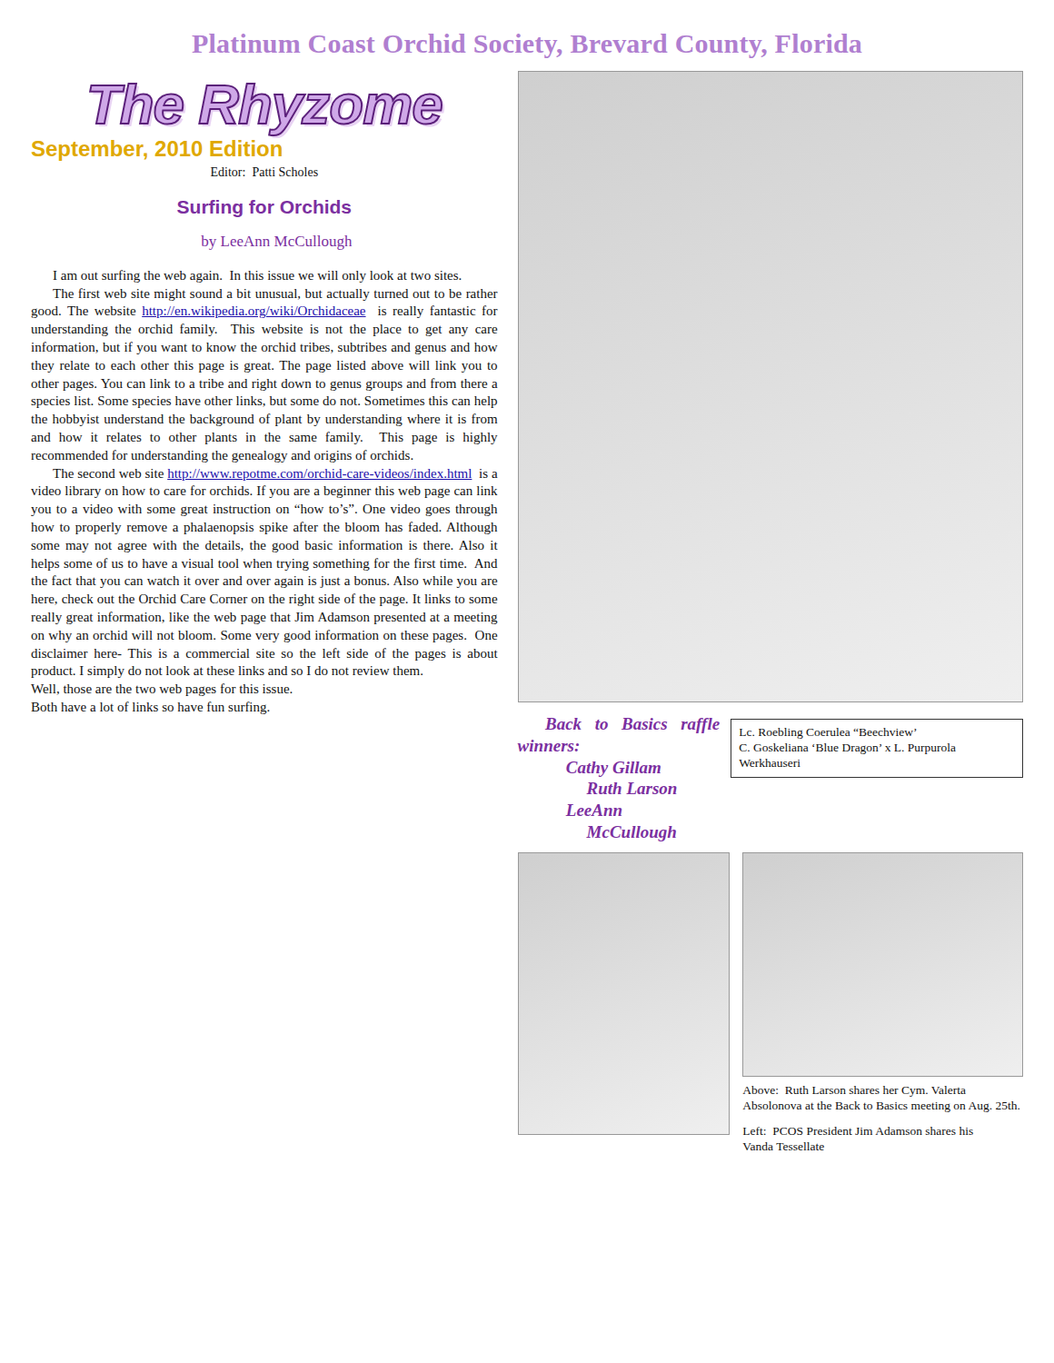Platinum Coast Orchid Society, Brevard County, Florida
The Rhyzome
September, 2010 Edition
Editor: Patti Scholes
Surfing for Orchids
by LeeAnn McCullough
I am out surfing the web again. In this issue we will only look at two sites.
The first web site might sound a bit unusual, but actually turned out to be rather good. The website http://en.wikipedia.org/wiki/Orchidaceae is really fantastic for understanding the orchid family. This website is not the place to get any care information, but if you want to know the orchid tribes, subtribes and genus and how they relate to each other this page is great. The page listed above will link you to other pages. You can link to a tribe and right down to genus groups and from there a species list. Some species have other links, but some do not. Sometimes this can help the hobbyist understand the background of plant by understanding where it is from and how it relates to other plants in the same family. This page is highly recommended for understanding the genealogy and origins of orchids.
The second web site http://www.repotme.com/orchid-care-videos/index.html is a video library on how to care for orchids. If you are a beginner this web page can link you to a video with some great instruction on “how to’s”. One video goes through how to properly remove a phalaenopsis spike after the bloom has faded. Although some may not agree with the details, the good basic information is there. Also it helps some of us to have a visual tool when trying something for the first time. And the fact that you can watch it over and over again is just a bonus. Also while you are here, check out the Orchid Care Corner on the right side of the page. It links to some really great information, like the web page that Jim Adamson presented at a meeting on why an orchid will not bloom. Some very good information on these pages. One disclaimer here- This is a commercial site so the left side of the pages is about product. I simply do not look at these links and so I do not review them.
Well, those are the two web pages for this issue.
Both have a lot of links so have fun surfing.
Back to Basics raffle winners: Cathy Gillam Ruth Larson LeeAnn McCullough
Lc. Roebling Coerulea “Beechview’
C. Goskeliana ‘Blue Dragon’ x L. Purpurola Werkhauseri
Above: Ruth Larson shares her Cym. Valerta Absolonova at the Back to Basics meeting on Aug. 25th.
Left: PCOS President Jim Adamson shares his
Vanda Tessellate